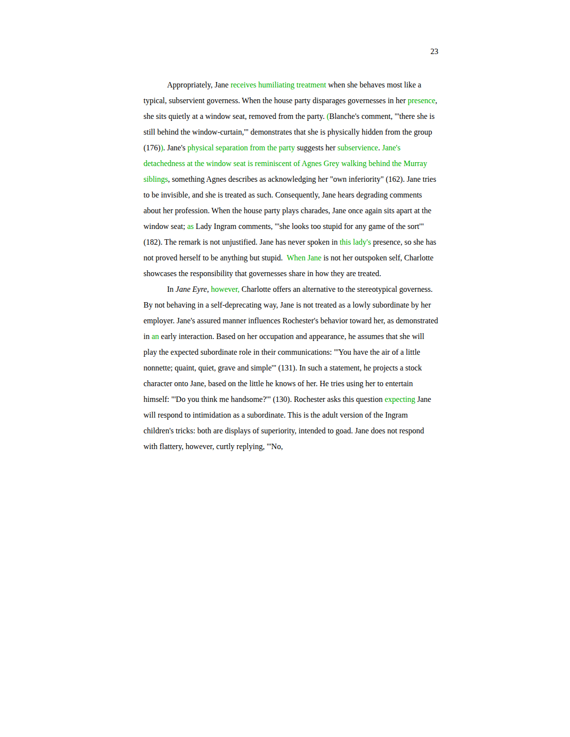23
Appropriately, Jane receives humiliating treatment when she behaves most like a typical, subservient governess. When the house party disparages governesses in her presence, she sits quietly at a window seat, removed from the party. (Blanche's comment, "'there she is still behind the window-curtain,'" demonstrates that she is physically hidden from the group (176)). Jane's physical separation from the party suggests her subservience. Jane's detachedness at the window seat is reminiscent of Agnes Grey walking behind the Murray siblings, something Agnes describes as acknowledging her "own inferiority" (162). Jane tries to be invisible, and she is treated as such. Consequently, Jane hears degrading comments about her profession. When the house party plays charades, Jane once again sits apart at the window seat; as Lady Ingram comments, "'she looks too stupid for any game of the sort'" (182). The remark is not unjustified. Jane has never spoken in this lady's presence, so she has not proved herself to be anything but stupid. When Jane is not her outspoken self, Charlotte showcases the responsibility that governesses share in how they are treated.
In Jane Eyre, however, Charlotte offers an alternative to the stereotypical governess. By not behaving in a self-deprecating way, Jane is not treated as a lowly subordinate by her employer. Jane's assured manner influences Rochester's behavior toward her, as demonstrated in an early interaction. Based on her occupation and appearance, he assumes that she will play the expected subordinate role in their communications: "'You have the air of a little nonnette; quaint, quiet, grave and simple'" (131). In such a statement, he projects a stock character onto Jane, based on the little he knows of her. He tries using her to entertain himself: "'Do you think me handsome?'" (130). Rochester asks this question expecting Jane will respond to intimidation as a subordinate. This is the adult version of the Ingram children's tricks: both are displays of superiority, intended to goad. Jane does not respond with flattery, however, curtly replying, "'No,